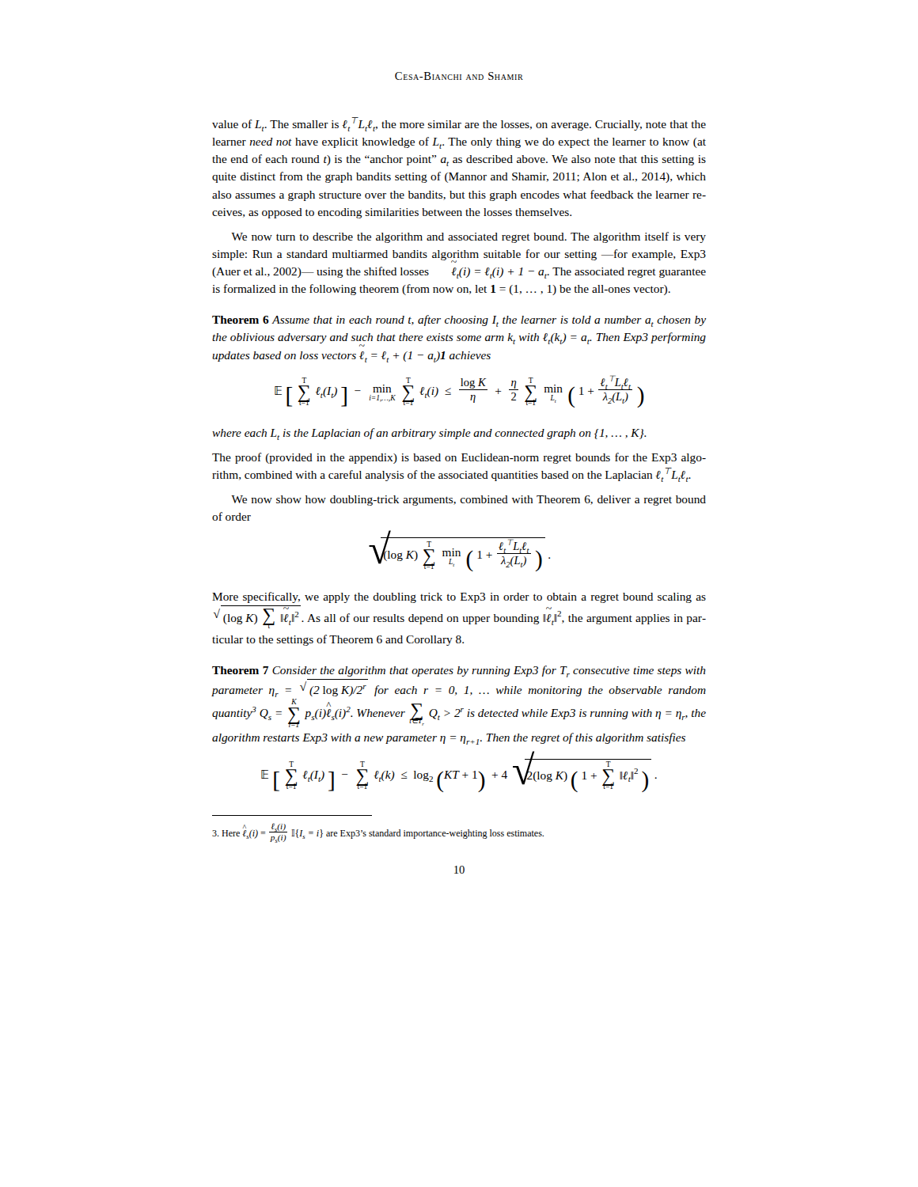Cesa-Bianchi and Shamir
value of Lt. The smaller is ℓt⊤Ltℓt, the more similar are the losses, on average. Crucially, note that the learner need not have explicit knowledge of Lt. The only thing we do expect the learner to know (at the end of each round t) is the “anchor point” at as described above. We also note that this setting is quite distinct from the graph bandits setting of (Mannor and Shamir, 2011; Alon et al., 2014), which also assumes a graph structure over the bandits, but this graph encodes what feedback the learner receives, as opposed to encoding similarities between the losses themselves.
We now turn to describe the algorithm and associated regret bound. The algorithm itself is very simple: Run a standard multiarmed bandits algorithm suitable for our setting —for example, Exp3 (Auer et al., 2002)— using the shifted losses ~ℓ t(i) = ℓt(i) + 1 − at. The associated regret guarantee is formalized in the following theorem (from now on, let 1 = (1, … , 1) be the all-ones vector).
Theorem 6 Assume that in each round t, after choosing It the learner is told a number at chosen by the oblivious adversary and such that there exists some arm kt with ℓt(kt) = at. Then Exp3 performing updates based on loss vectors ~ℓ t = ℓt + (1 − at)1 achieves
𝔼 [ T∑t=1 ℓt(It) ] − min i=1,…,K T∑t=1 ℓt(i) ≤ log K η + η 2 T∑t=1 min Lt ( 1 + ℓt⊤Lt ℓt λ2(Lt) )
where each Lt is the Laplacian of an arbitrary simple and connected graph on {1, … , K}.
The proof (provided in the appendix) is based on Euclidean-norm regret bounds for the Exp3 algorithm, combined with a careful analysis of the associated quantities based on the Laplacian ℓt⊤Lt ℓt.
We now show how doubling-trick arguments, combined with Theorem 6, deliver a regret bound of order
(log K) T∑t=1 min Lt ( 1 + ℓt⊤Lt ℓt λ2(Lt) ) .
More specifically, we apply the doubling trick to Exp3 in order to obtain a regret bound scaling as (log K) ∑t ‖~ℓ t‖2. As all of our results depend on upper bounding ‖~ℓ t‖2, the argument applies in particular to the settings of Theorem 6 and Corollary 8.
Theorem 7 Consider the algorithm that operates by running Exp3 for Tr consecutive time steps with parameter ηr = (2 log K)/2r for each r = 0, 1, … while monitoring the observable random quantity3 Qs = K∑i=1 ps(i)^ℓ s(i)2. Whenever ∑t∈Tr Qt > 2r is detected while Exp3 is running with η = ηr, the algorithm restarts Exp3 with a new parameter η = ηr+1. Then the regret of this algorithm satisfies
𝔼 [ T∑t=1 ℓt(It) ] − T∑t=1 ℓt(k) ≤ log2 (KT + 1) + 4 2(log K) ( 1 + T∑t=1 ‖ℓt‖2 ) .
3. Here ^ℓ s(i) = ℓs(i) ps(i) 𝕀{Is = i} are Exp3’s standard importance-weighting loss estimates.
10